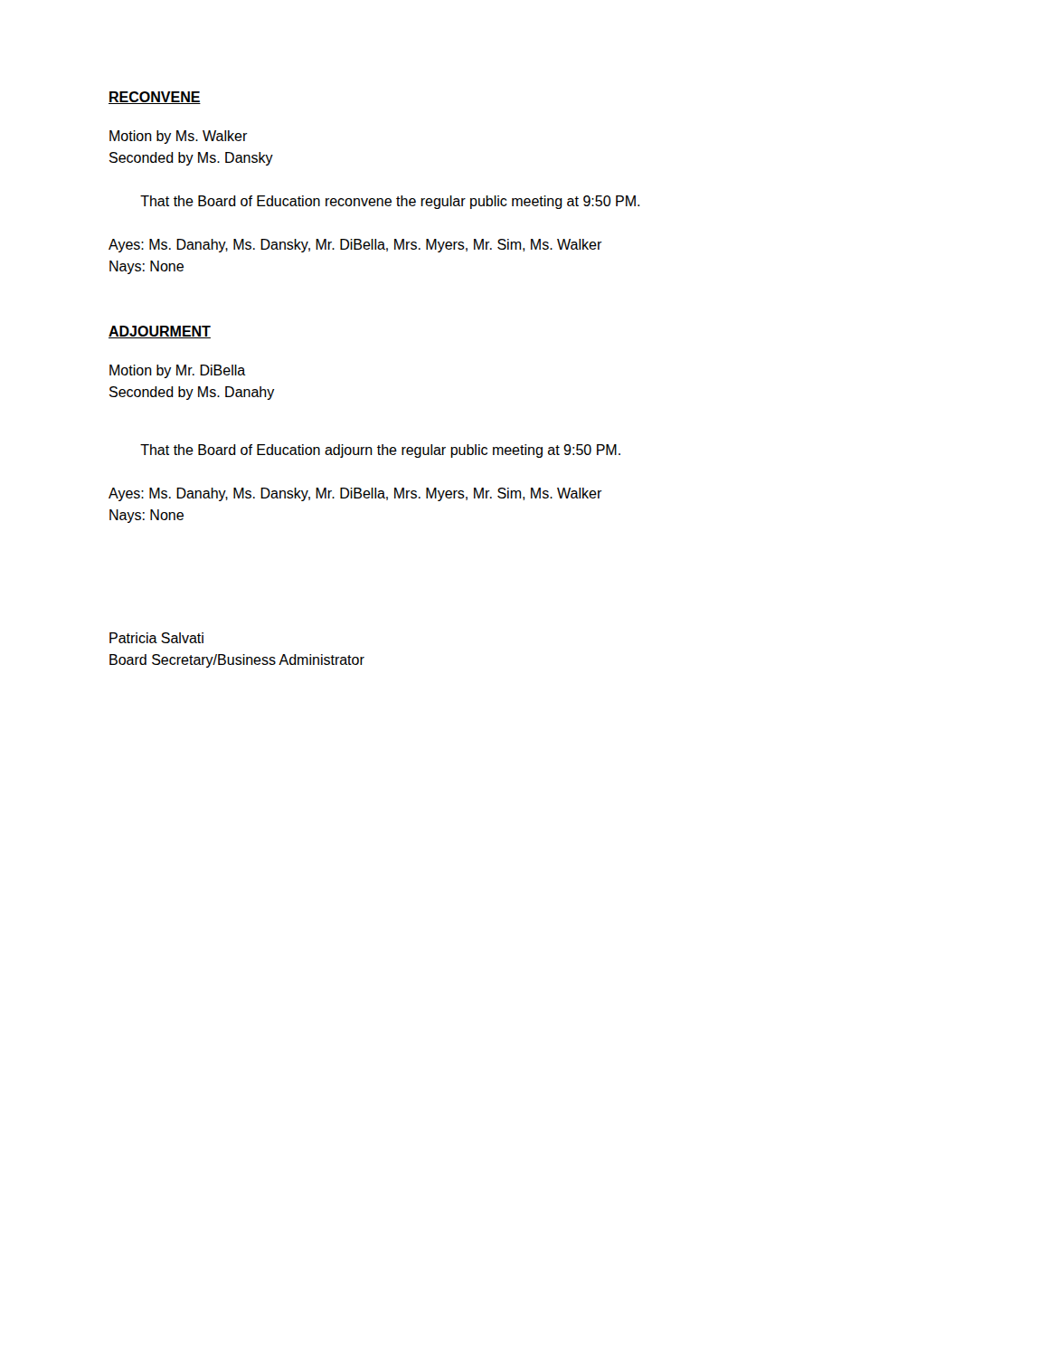RECONVENE
Motion by Ms. Walker
Seconded by Ms. Dansky
That the Board of Education reconvene the regular public meeting at 9:50 PM.
Ayes: Ms. Danahy, Ms. Dansky, Mr. DiBella, Mrs. Myers, Mr. Sim, Ms. Walker
Nays: None
ADJOURMENT
Motion by Mr. DiBella
Seconded by Ms. Danahy
That the Board of Education adjourn the regular public meeting at 9:50 PM.
Ayes: Ms. Danahy, Ms. Dansky, Mr. DiBella, Mrs. Myers, Mr. Sim, Ms. Walker
Nays: None
Patricia Salvati
Board Secretary/Business Administrator